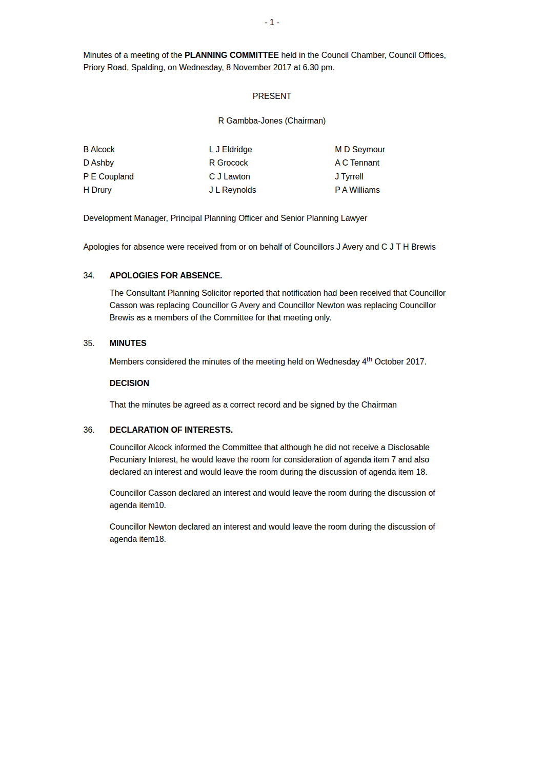- 1 -
Minutes of a meeting of the PLANNING COMMITTEE held in the Council Chamber, Council Offices, Priory Road, Spalding, on Wednesday, 8 November 2017 at 6.30 pm.
PRESENT
R Gambba-Jones (Chairman)
| B Alcock | L J Eldridge | M D Seymour |
| D Ashby | R Grocock | A C Tennant |
| P E Coupland | C J Lawton | J Tyrrell |
| H Drury | J L Reynolds | P A Williams |
Development Manager, Principal Planning Officer and Senior Planning Lawyer
Apologies for absence were received from or on behalf of Councillors J Avery and C J T H Brewis
34.
Apologies for absence.
The Consultant Planning Solicitor reported that notification had been received that Councillor Casson was replacing Councillor G Avery and Councillor Newton was replacing Councillor Brewis as a members of the Committee for that meeting only.
35.
Minutes
Members considered the minutes of the meeting held on Wednesday 4th October 2017.
DECISION
That the minutes be agreed as a correct record and be signed by the Chairman
36.
Declaration of interests.
Councillor Alcock informed the Committee that although he did not receive a Disclosable Pecuniary Interest, he would leave the room for consideration of agenda item 7 and also declared an interest and would leave the room during the discussion of agenda item 18.
Councillor Casson declared an interest and would leave the room during the discussion of agenda item10.
Councillor Newton declared an interest and would leave the room during the discussion of agenda item18.